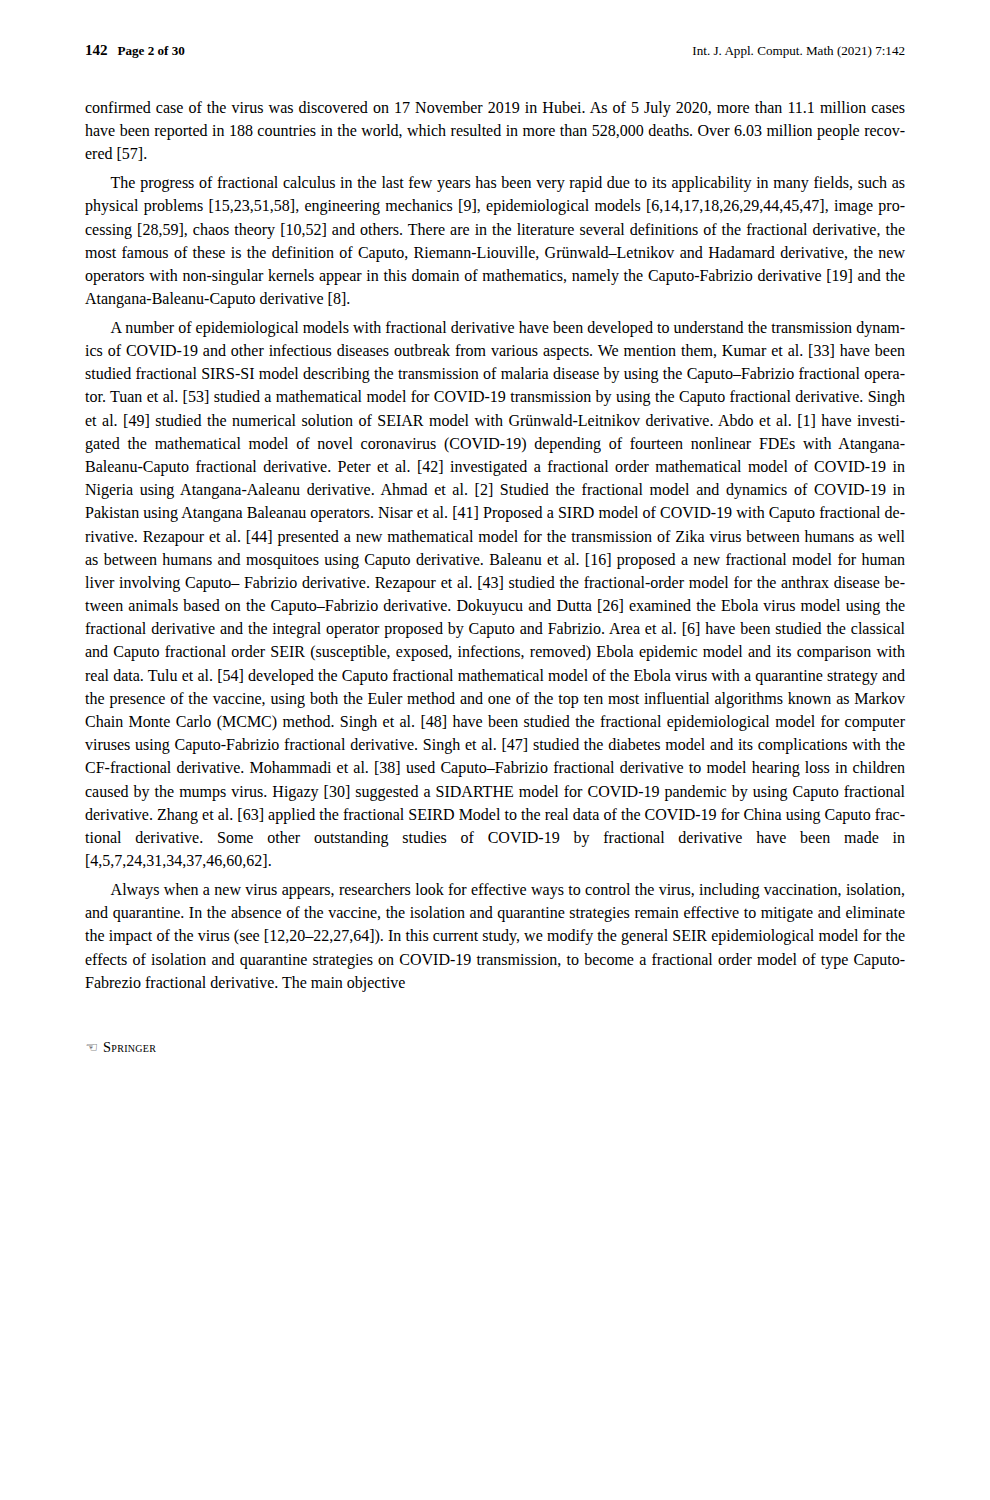142 Page 2 of 30
Int. J. Appl. Comput. Math (2021) 7:142
confirmed case of the virus was discovered on 17 November 2019 in Hubei. As of 5 July 2020, more than 11.1 million cases have been reported in 188 countries in the world, which resulted in more than 528,000 deaths. Over 6.03 million people recovered [57].
The progress of fractional calculus in the last few years has been very rapid due to its applicability in many fields, such as physical problems [15,23,51,58], engineering mechanics [9], epidemiological models [6,14,17,18,26,29,44,45,47], image processing [28,59], chaos theory [10,52] and others. There are in the literature several definitions of the fractional derivative, the most famous of these is the definition of Caputo, Riemann-Liouville, Grünwald–Letnikov and Hadamard derivative, the new operators with non-singular kernels appear in this domain of mathematics, namely the Caputo-Fabrizio derivative [19] and the Atangana-Baleanu-Caputo derivative [8].
A number of epidemiological models with fractional derivative have been developed to understand the transmission dynamics of COVID-19 and other infectious diseases outbreak from various aspects. We mention them, Kumar et al. [33] have been studied fractional SIRS-SI model describing the transmission of malaria disease by using the Caputo–Fabrizio fractional operator. Tuan et al. [53] studied a mathematical model for COVID-19 transmission by using the Caputo fractional derivative. Singh et al. [49] studied the numerical solution of SEIAR model with Grünwald-Leitnikov derivative. Abdo et al. [1] have investigated the mathematical model of novel coronavirus (COVID-19) depending of fourteen nonlinear FDEs with Atangana-Baleanu-Caputo fractional derivative. Peter et al. [42] investigated a fractional order mathematical model of COVID-19 in Nigeria using Atangana-Aaleanu derivative. Ahmad et al. [2] Studied the fractional model and dynamics of COVID-19 in Pakistan using Atangana Baleanau operators. Nisar et al. [41] Proposed a SIRD model of COVID-19 with Caputo fractional derivative. Rezapour et al. [44] presented a new mathematical model for the transmission of Zika virus between humans as well as between humans and mosquitoes using Caputo derivative. Baleanu et al. [16] proposed a new fractional model for human liver involving Caputo– Fabrizio derivative. Rezapour et al. [43] studied the fractional-order model for the anthrax disease between animals based on the Caputo–Fabrizio derivative. Dokuyucu and Dutta [26] examined the Ebola virus model using the fractional derivative and the integral operator proposed by Caputo and Fabrizio. Area et al. [6] have been studied the classical and Caputo fractional order SEIR (susceptible, exposed, infections, removed) Ebola epidemic model and its comparison with real data. Tulu et al. [54] developed the Caputo fractional mathematical model of the Ebola virus with a quarantine strategy and the presence of the vaccine, using both the Euler method and one of the top ten most influential algorithms known as Markov Chain Monte Carlo (MCMC) method. Singh et al. [48] have been studied the fractional epidemiological model for computer viruses using Caputo-Fabrizio fractional derivative. Singh et al. [47] studied the diabetes model and its complications with the CF-fractional derivative. Mohammadi et al. [38] used Caputo–Fabrizio fractional derivative to model hearing loss in children caused by the mumps virus. Higazy [30] suggested a SIDARTHE model for COVID-19 pandemic by using Caputo fractional derivative. Zhang et al. [63] applied the fractional SEIRD Model to the real data of the COVID-19 for China using Caputo fractional derivative. Some other outstanding studies of COVID-19 by fractional derivative have been made in [4,5,7,24,31,34,37,46,60,62].
Always when a new virus appears, researchers look for effective ways to control the virus, including vaccination, isolation, and quarantine. In the absence of the vaccine, the isolation and quarantine strategies remain effective to mitigate and eliminate the impact of the virus (see [12,20–22,27,64]). In this current study, we modify the general SEIR epidemiological model for the effects of isolation and quarantine strategies on COVID-19 transmission, to become a fractional order model of type Caputo-Fabrezio fractional derivative. The main objective
☞Springer